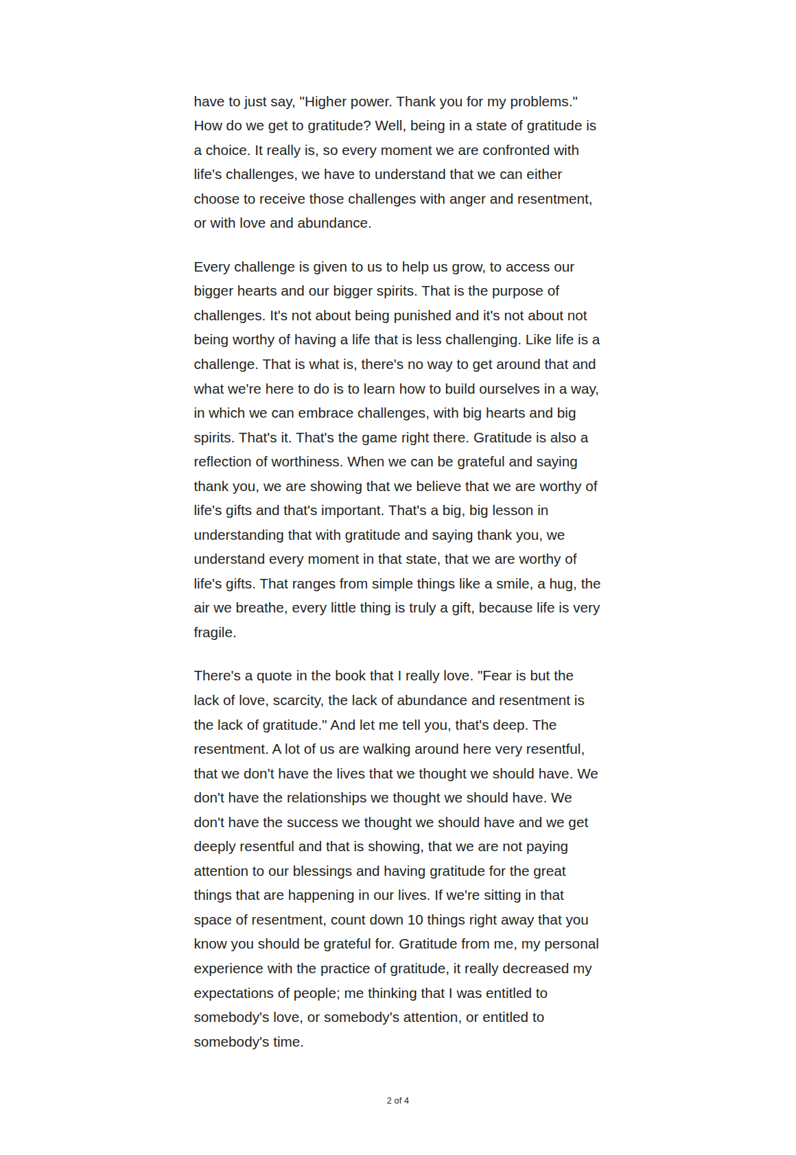have to just say, "Higher power. Thank you for my problems." How do we get to gratitude? Well, being in a state of gratitude is a choice. It really is, so every moment we are confronted with life's challenges, we have to understand that we can either choose to receive those challenges with anger and resentment, or with love and abundance.
Every challenge is given to us to help us grow, to access our bigger hearts and our bigger spirits. That is the purpose of challenges. It's not about being punished and it's not about not being worthy of having a life that is less challenging. Like life is a challenge. That is what is, there's no way to get around that and what we're here to do is to learn how to build ourselves in a way, in which we can embrace challenges, with big hearts and big spirits. That's it. That's the game right there. Gratitude is also a reflection of worthiness. When we can be grateful and saying thank you, we are showing that we believe that we are worthy of life's gifts and that's important. That's a big, big lesson in understanding that with gratitude and saying thank you, we understand every moment in that state, that we are worthy of life's gifts. That ranges from simple things like a smile, a hug, the air we breathe, every little thing is truly a gift, because life is very fragile.
There's a quote in the book that I really love. "Fear is but the lack of love, scarcity, the lack of abundance and resentment is the lack of gratitude." And let me tell you, that's deep. The resentment. A lot of us are walking around here very resentful, that we don't have the lives that we thought we should have. We don't have the relationships we thought we should have. We don't have the success we thought we should have and we get deeply resentful and that is showing, that we are not paying attention to our blessings and having gratitude for the great things that are happening in our lives. If we're sitting in that space of resentment, count down 10 things right away that you know you should be grateful for. Gratitude from me, my personal experience with the practice of gratitude, it really decreased my expectations of people; me thinking that I was entitled to somebody's love, or somebody's attention, or entitled to somebody's time.
2 of 4